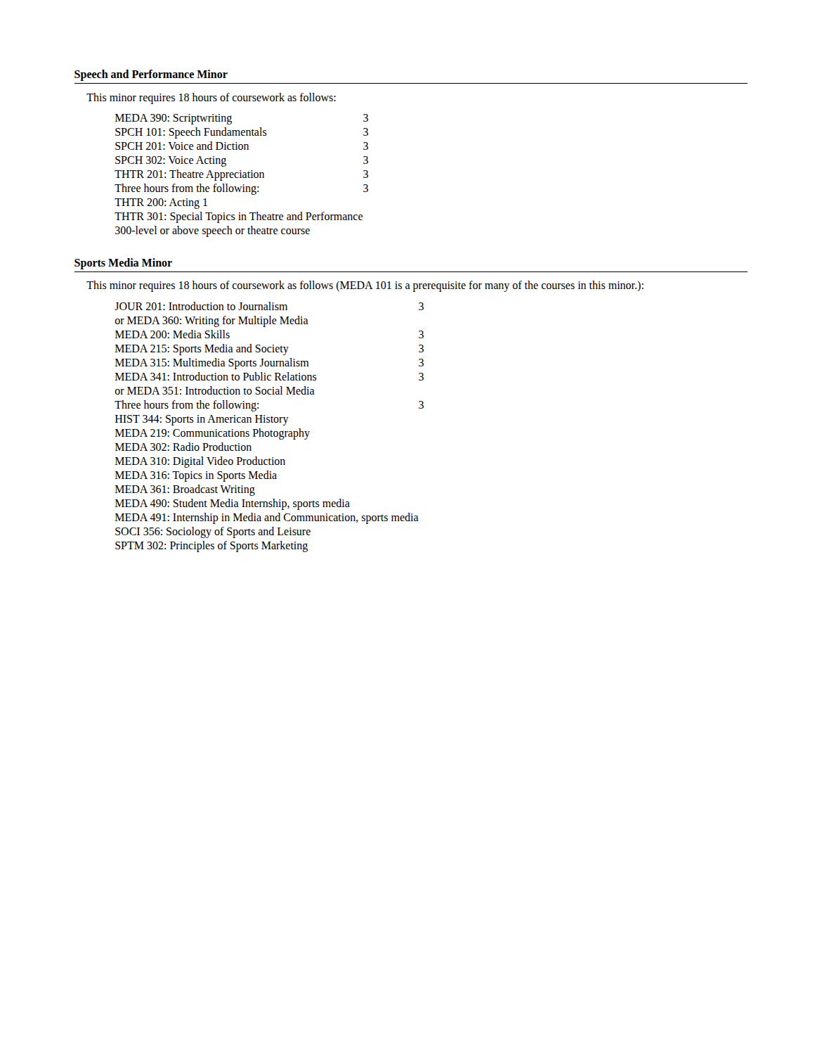Speech and Performance Minor
This minor requires 18 hours of coursework as follows:
| MEDA 390: Scriptwriting | 3 |
| SPCH 101: Speech Fundamentals | 3 |
| SPCH 201: Voice and Diction | 3 |
| SPCH 302: Voice Acting | 3 |
| THTR 201: Theatre Appreciation | 3 |
| Three hours from the following: | 3 |
| THTR 200: Acting 1 | |
| THTR 301: Special Topics in Theatre and Performance | |
| 300-level or above speech or theatre course | |
Sports Media Minor
This minor requires 18 hours of coursework as follows (MEDA 101 is a prerequisite for many of the courses in this minor.):
| JOUR 201: Introduction to Journalism | 3 |
| or MEDA 360: Writing for Multiple Media | |
| MEDA 200: Media Skills | 3 |
| MEDA 215: Sports Media and Society | 3 |
| MEDA 315: Multimedia Sports Journalism | 3 |
| MEDA 341: Introduction to Public Relations | 3 |
| or MEDA 351: Introduction to Social Media | |
| Three hours from the following: | 3 |
| HIST 344: Sports in American History | |
| MEDA 219: Communications Photography | |
| MEDA 302: Radio Production | |
| MEDA 310: Digital Video Production | |
| MEDA 316: Topics in Sports Media | |
| MEDA 361: Broadcast Writing | |
| MEDA 490: Student Media Internship, sports media | |
| MEDA 491: Internship in Media and Communication, sports media | |
| SOCI 356: Sociology of Sports and Leisure | |
| SPTM 302: Principles of Sports Marketing | |